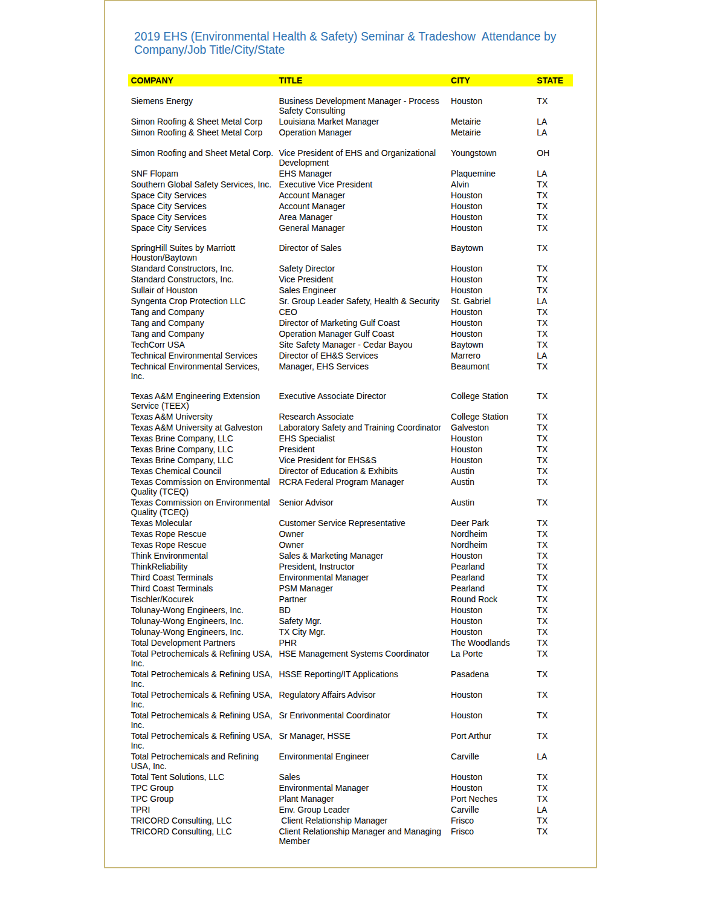2019 EHS (Environmental Health & Safety) Seminar & Tradeshow Attendance by Company/Job Title/City/State
| COMPANY | TITLE | CITY | STATE |
| --- | --- | --- | --- |
| Siemens Energy | Business Development Manager - Process Safety Consulting | Houston | TX |
| Simon Roofing & Sheet Metal Corp | Louisiana Market Manager | Metairie | LA |
| Simon Roofing & Sheet Metal Corp | Operation Manager | Metairie | LA |
| Simon Roofing and Sheet Metal Corp. | Vice President of EHS and Organizational Development | Youngstown | OH |
| SNF Flopam | EHS Manager | Plaquemine | LA |
| Southern Global Safety Services, Inc. | Executive Vice President | Alvin | TX |
| Space City Services | Account Manager | Houston | TX |
| Space City Services | Account Manager | Houston | TX |
| Space City Services | Area Manager | Houston | TX |
| Space City Services | General Manager | Houston | TX |
| SpringHill Suites by Marriott Houston/Baytown | Director of Sales | Baytown | TX |
| Standard Constructors, Inc. | Safety Director | Houston | TX |
| Standard Constructors, Inc. | Vice President | Houston | TX |
| Sullair of Houston | Sales Engineer | Houston | TX |
| Syngenta Crop Protection LLC | Sr. Group Leader Safety, Health & Security | St. Gabriel | LA |
| Tang and Company | CEO | Houston | TX |
| Tang and Company | Director of Marketing Gulf Coast | Houston | TX |
| Tang and Company | Operation Manager Gulf Coast | Houston | TX |
| TechCorr USA | Site Safety Manager - Cedar Bayou | Baytown | TX |
| Technical Environmental Services | Director of EH&S Services | Marrero | LA |
| Technical Environmental Services, Inc. | Manager, EHS Services | Beaumont | TX |
| Texas A&M Engineering Extension Service (TEEX) | Executive Associate Director | College Station | TX |
| Texas A&M University | Research Associate | College Station | TX |
| Texas A&M University at Galveston | Laboratory Safety and Training Coordinator | Galveston | TX |
| Texas Brine Company, LLC | EHS Specialist | Houston | TX |
| Texas Brine Company, LLC | President | Houston | TX |
| Texas Brine Company, LLC | Vice President for EHS&S | Houston | TX |
| Texas Chemical Council | Director of Education & Exhibits | Austin | TX |
| Texas Commission on Environmental Quality (TCEQ) | RCRA Federal Program Manager | Austin | TX |
| Texas Commission on Environmental Quality (TCEQ) | Senior Advisor | Austin | TX |
| Texas Molecular | Customer Service Representative | Deer Park | TX |
| Texas Rope Rescue | Owner | Nordheim | TX |
| Texas Rope Rescue | Owner | Nordheim | TX |
| Think Environmental | Sales & Marketing Manager | Houston | TX |
| ThinkReliability | President, Instructor | Pearland | TX |
| Third Coast Terminals | Environmental Manager | Pearland | TX |
| Third Coast Terminals | PSM Manager | Pearland | TX |
| Tischler/Kocurek | Partner | Round Rock | TX |
| Tolunay-Wong Engineers, Inc. | BD | Houston | TX |
| Tolunay-Wong Engineers, Inc. | Safety Mgr. | Houston | TX |
| Tolunay-Wong Engineers, Inc. | TX City Mgr. | Houston | TX |
| Total Development Partners | PHR | The Woodlands | TX |
| Total Petrochemicals & Refining USA, Inc. | HSE Management Systems Coordinator | La Porte | TX |
| Total Petrochemicals & Refining USA, Inc. | HSSE Reporting/IT Applications | Pasadena | TX |
| Total Petrochemicals & Refining USA, Inc. | Regulatory Affairs Advisor | Houston | TX |
| Total Petrochemicals & Refining USA, Inc. | Sr Enrivonmental Coordinator | Houston | TX |
| Total Petrochemicals & Refining USA, Inc. | Sr Manager, HSSE | Port Arthur | TX |
| Total Petrochemicals and Refining USA, Inc. | Environmental Engineer | Carville | LA |
| Total Tent Solutions, LLC | Sales | Houston | TX |
| TPC Group | Environmental Manager | Houston | TX |
| TPC Group | Plant Manager | Port Neches | TX |
| TPRI | Env. Group Leader | Carville | LA |
| TRICORD Consulting, LLC | Client Relationship Manager | Frisco | TX |
| TRICORD Consulting, LLC | Client Relationship Manager and Managing Member | Frisco | TX |